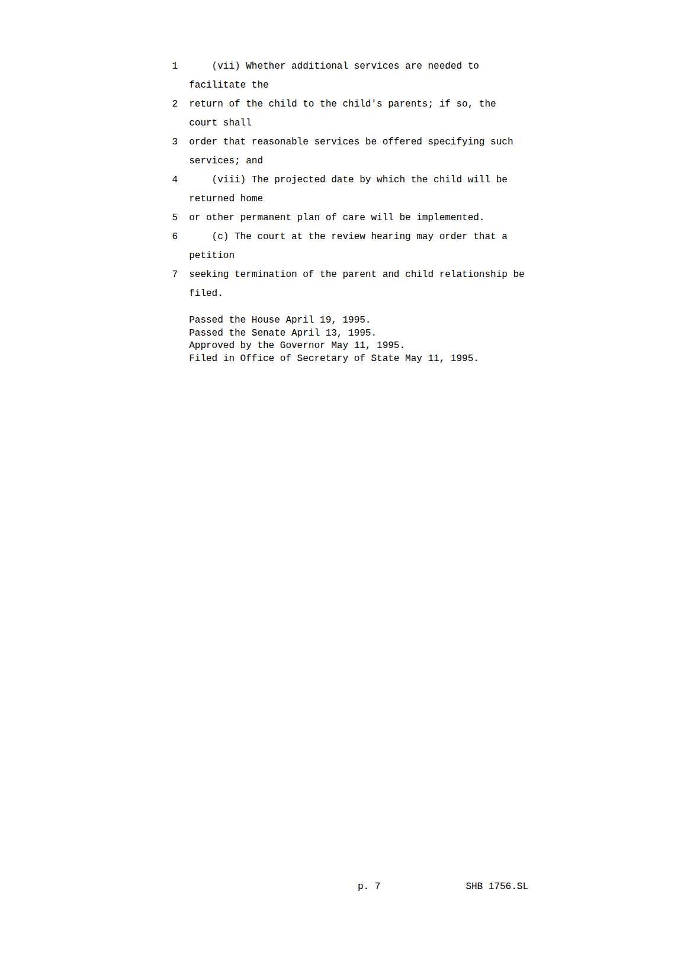(vii) Whether additional services are needed to facilitate the
return of the child to the child's parents; if so, the court shall
order that reasonable services be offered specifying such services; and
(viii) The projected date by which the child will be returned home
or other permanent plan of care will be implemented.
(c) The court at the review hearing may order that a petition
seeking termination of the parent and child relationship be filed.
Passed the House April 19, 1995.
Passed the Senate April 13, 1995.
Approved by the Governor May 11, 1995.
Filed in Office of Secretary of State May 11, 1995.
p. 7 SHB 1756.SL